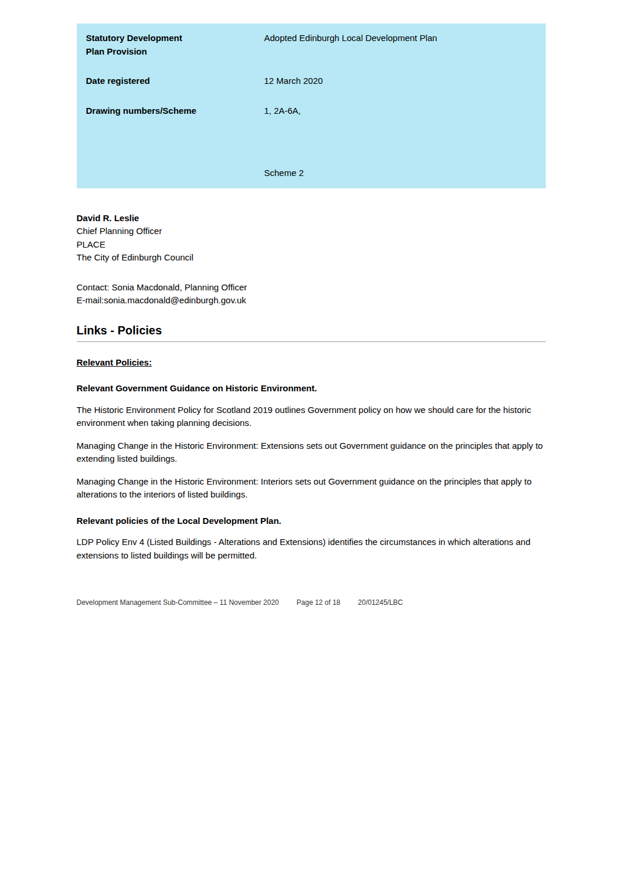| Statutory Development Plan Provision | Adopted Edinburgh Local Development Plan |
| Date registered | 12 March 2020 |
| Drawing numbers/Scheme | 1, 2A-6A, |
| | Scheme 2 |
David R. Leslie
Chief Planning Officer
PLACE
The City of Edinburgh Council
Contact: Sonia Macdonald, Planning Officer
E-mail:sonia.macdonald@edinburgh.gov.uk
Links - Policies
Relevant Policies:
Relevant Government Guidance on Historic Environment.
The Historic Environment Policy for Scotland 2019 outlines Government policy on how we should care for the historic environment when taking planning decisions.
Managing Change in the Historic Environment: Extensions sets out Government guidance on the principles that apply to extending listed buildings.
Managing Change in the Historic Environment: Interiors sets out Government guidance on the principles that apply to alterations to the interiors of listed buildings.
Relevant policies of the Local Development Plan.
LDP Policy Env 4 (Listed Buildings - Alterations and Extensions) identifies the circumstances in which alterations and extensions to listed buildings will be permitted.
Development Management Sub-Committee – 11 November 2020 Page 12 of 18 20/01245/LBC